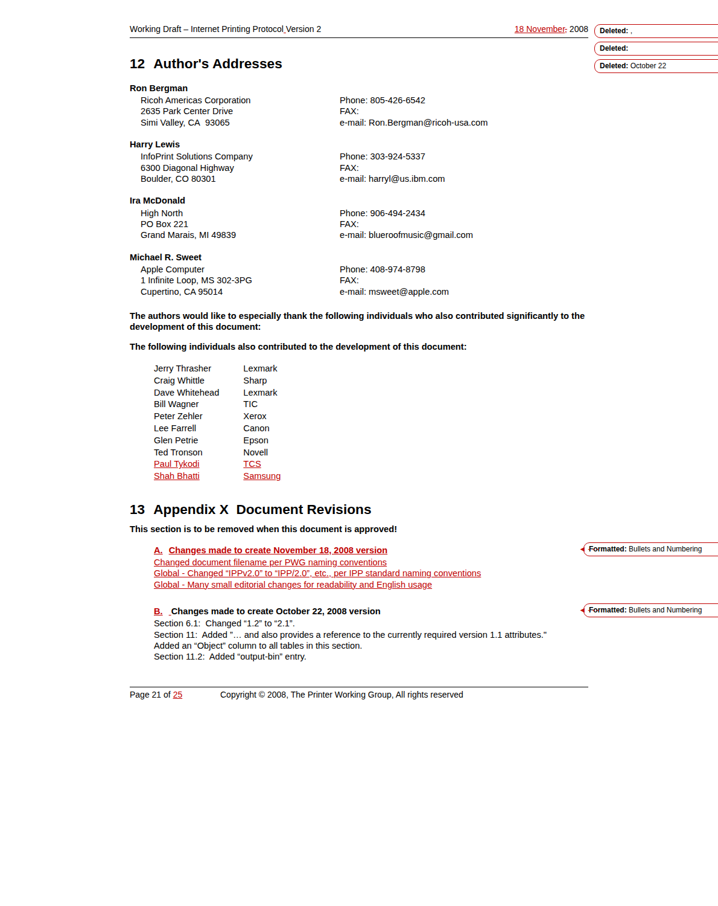Deleted: ,
Deleted:
Deleted: October 22
Working Draft – Internet Printing Protocol Version 2
18 November, 2008
12 Author's Addresses
Ron Bergman
| Ricoh Americas Corporation | Phone: 805-426-6542 |
| 2635 Park Center Drive | FAX: |
| Simi Valley, CA 93065 | e-mail: Ron.Bergman@ricoh-usa.com |
Harry Lewis
| InfoPrint Solutions Company | Phone: 303-924-5337 |
| 6300 Diagonal Highway | FAX: |
| Boulder, CO 80301 | e-mail: harryl@us.ibm.com |
Ira McDonald
| High North | Phone: 906-494-2434 |
| PO Box 221 | FAX: |
| Grand Marais, MI 49839 | e-mail: blueroofmusic@gmail.com |
Michael R. Sweet
| Apple Computer | Phone: 408-974-8798 |
| 1 Infinite Loop, MS 302-3PG | FAX: |
| Cupertino, CA 95014 | e-mail: msweet@apple.com |
The authors would like to especially thank the following individuals who also contributed significantly to the development of this document:
The following individuals also contributed to the development of this document:
| Jerry Thrasher | Lexmark |
| Craig Whittle | Sharp |
| Dave Whitehead | Lexmark |
| Bill Wagner | TIC |
| Peter Zehler | Xerox |
| Lee Farrell | Canon |
| Glen Petrie | Epson |
| Ted Tronson | Novell |
| Paul Tykodi | TCS |
| Shah Bhatti | Samsung |
13 Appendix X Document Revisions
This section is to be removed when this document is approved!
Formatted: Bullets and Numbering
◄ - - -
A. Changes made to create November 18, 2008 version
Changed document filename per PWG naming conventions
Global - Changed “IPPv2.0” to “IPP/2.0”, etc., per IPP standard naming conventions
Global - Many small editorial changes for readability and English usage
Formatted: Bullets and Numbering
◄ - - -
B. Changes made to create October 22, 2008 version
Section 6.1: Changed “1.2” to “2.1”.
Section 11: Added ”… and also provides a reference to the currently required version 1.1 attributes."
Added an “Object” column to all tables in this section.
Section 11.2: Added “output-bin” entry.
Page 21 of 25
Copyright © 2008, The Printer Working Group, All rights reserved